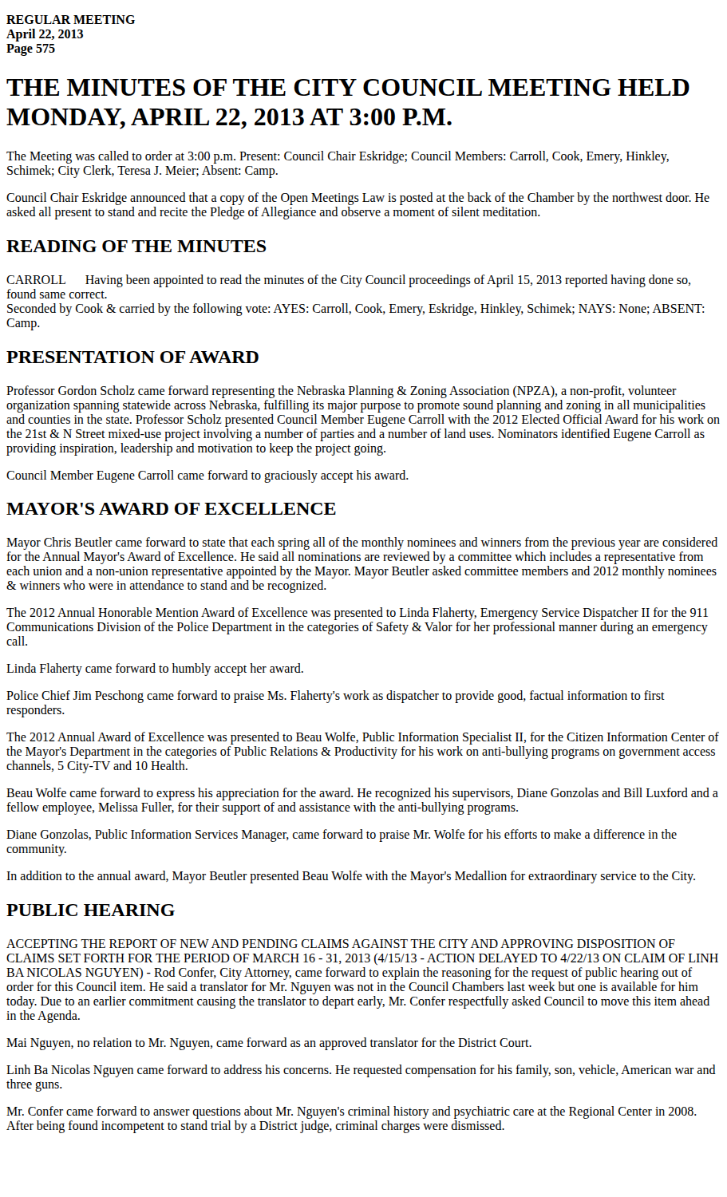REGULAR MEETING
April 22, 2013
Page 575
THE MINUTES OF THE CITY COUNCIL MEETING HELD
MONDAY, APRIL 22, 2013 AT 3:00 P.M.
The Meeting was called to order at 3:00 p.m. Present: Council Chair Eskridge; Council Members: Carroll, Cook, Emery, Hinkley, Schimek; City Clerk, Teresa J. Meier; Absent: Camp.
Council Chair Eskridge announced that a copy of the Open Meetings Law is posted at the back of the Chamber by the northwest door. He asked all present to stand and recite the Pledge of Allegiance and observe a moment of silent meditation.
READING OF THE MINUTES
CARROLL Having been appointed to read the minutes of the City Council proceedings of April 15, 2013 reported having done so, found same correct.
Seconded by Cook & carried by the following vote: AYES: Carroll, Cook, Emery, Eskridge, Hinkley, Schimek; NAYS: None; ABSENT: Camp.
PRESENTATION OF AWARD
Professor Gordon Scholz came forward representing the Nebraska Planning & Zoning Association (NPZA), a non-profit, volunteer organization spanning statewide across Nebraska, fulfilling its major purpose to promote sound planning and zoning in all municipalities and counties in the state. Professor Scholz presented Council Member Eugene Carroll with the 2012 Elected Official Award for his work on the 21st & N Street mixed-use project involving a number of parties and a number of land uses. Nominators identified Eugene Carroll as providing inspiration, leadership and motivation to keep the project going.
Council Member Eugene Carroll came forward to graciously accept his award.
MAYOR'S AWARD OF EXCELLENCE
Mayor Chris Beutler came forward to state that each spring all of the monthly nominees and winners from the previous year are considered for the Annual Mayor's Award of Excellence. He said all nominations are reviewed by a committee which includes a representative from each union and a non-union representative appointed by the Mayor. Mayor Beutler asked committee members and 2012 monthly nominees & winners who were in attendance to stand and be recognized.
The 2012 Annual Honorable Mention Award of Excellence was presented to Linda Flaherty, Emergency Service Dispatcher II for the 911 Communications Division of the Police Department in the categories of Safety & Valor for her professional manner during an emergency call.
Linda Flaherty came forward to humbly accept her award.
Police Chief Jim Peschong came forward to praise Ms. Flaherty's work as dispatcher to provide good, factual information to first responders.
The 2012 Annual Award of Excellence was presented to Beau Wolfe, Public Information Specialist II, for the Citizen Information Center of the Mayor's Department in the categories of Public Relations & Productivity for his work on anti-bullying programs on government access channels, 5 City-TV and 10 Health.
Beau Wolfe came forward to express his appreciation for the award. He recognized his supervisors, Diane Gonzolas and Bill Luxford and a fellow employee, Melissa Fuller, for their support of and assistance with the anti-bullying programs.
Diane Gonzolas, Public Information Services Manager, came forward to praise Mr. Wolfe for his efforts to make a difference in the community.
In addition to the annual award, Mayor Beutler presented Beau Wolfe with the Mayor's Medallion for extraordinary service to the City.
PUBLIC HEARING
ACCEPTING THE REPORT OF NEW AND PENDING CLAIMS AGAINST THE CITY AND APPROVING DISPOSITION OF CLAIMS SET FORTH FOR THE PERIOD OF MARCH 16 - 31, 2013 (4/15/13 - ACTION DELAYED TO 4/22/13 ON CLAIM OF LINH BA NICOLAS NGUYEN) - Rod Confer, City Attorney, came forward to explain the reasoning for the request of public hearing out of order for this Council item. He said a translator for Mr. Nguyen was not in the Council Chambers last week but one is available for him today. Due to an earlier commitment causing the translator to depart early, Mr. Confer respectfully asked Council to move this item ahead in the Agenda.
Mai Nguyen, no relation to Mr. Nguyen, came forward as an approved translator for the District Court.
Linh Ba Nicolas Nguyen came forward to address his concerns. He requested compensation for his family, son, vehicle, American war and three guns.
Mr. Confer came forward to answer questions about Mr. Nguyen's criminal history and psychiatric care at the Regional Center in 2008. After being found incompetent to stand trial by a District judge, criminal charges were dismissed.